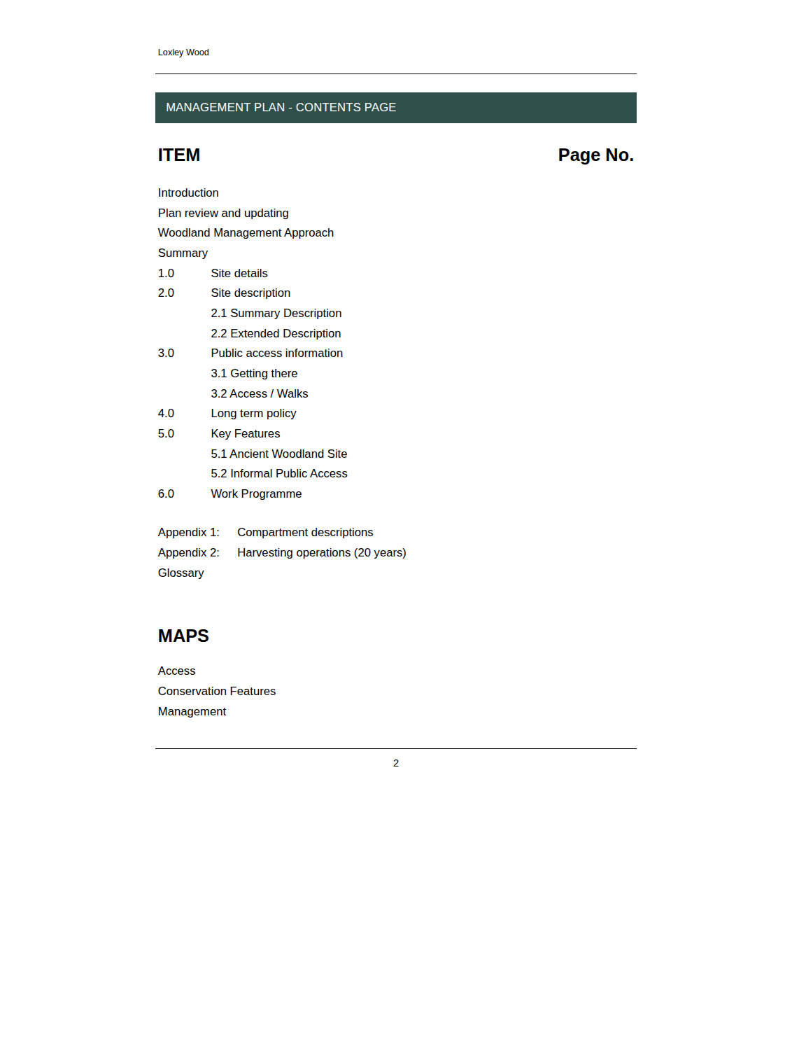Loxley Wood
MANAGEMENT PLAN - CONTENTS PAGE
ITEM Page No.
Introduction Plan review and updating Woodland Management Approach Summary
1.0 Site details
2.0 Site description
2.1 Summary Description
2.2 Extended Description
3.0 Public access information
3.1 Getting there
3.2 Access / Walks
4.0 Long term policy
5.0 Key Features
5.1 Ancient Woodland Site
5.2 Informal Public Access
6.0 Work Programme
Appendix 1: Compartment descriptions
Appendix 2: Harvesting operations (20 years)
Glossary
MAPS
Access
Conservation Features
Management
2